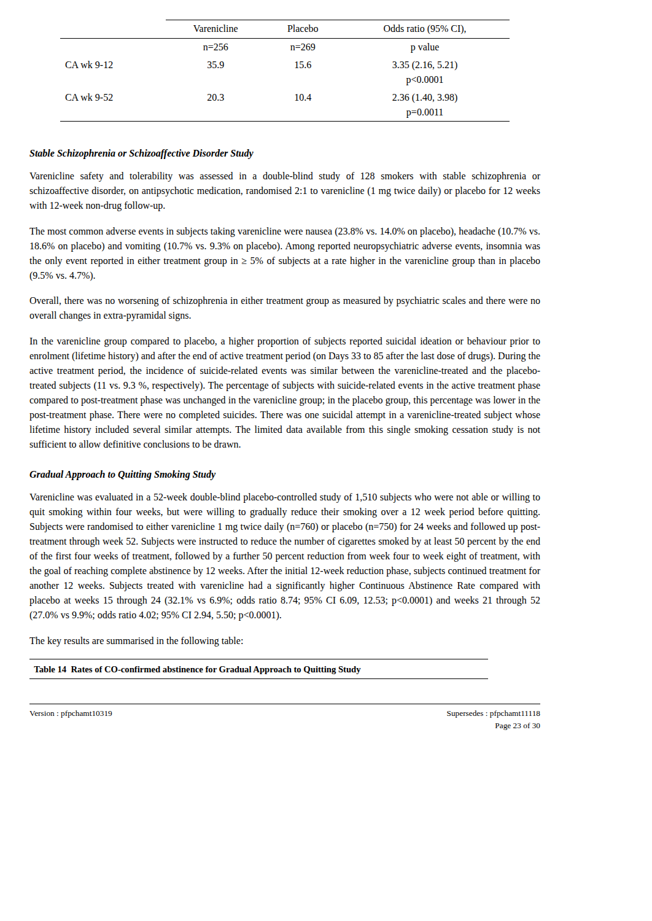| | Varenicline | Placebo | Odds ratio (95% CI), |
| --- | --- | --- | --- |
| | n=256 | n=269 | p value |
| CA wk 9-12 | 35.9 | 15.6 | 3.35 (2.16, 5.21) p<0.0001 |
| CA wk 9-52 | 20.3 | 10.4 | 2.36 (1.40, 3.98) p=0.0011 |
Stable Schizophrenia or Schizoaffective Disorder Study
Varenicline safety and tolerability was assessed in a double-blind study of 128 smokers with stable schizophrenia or schizoaffective disorder, on antipsychotic medication, randomised 2:1 to varenicline (1 mg twice daily) or placebo for 12 weeks with 12-week non-drug follow-up.
The most common adverse events in subjects taking varenicline were nausea (23.8% vs. 14.0% on placebo), headache (10.7% vs. 18.6% on placebo) and vomiting (10.7% vs. 9.3% on placebo). Among reported neuropsychiatric adverse events, insomnia was the only event reported in either treatment group in ≥ 5% of subjects at a rate higher in the varenicline group than in placebo (9.5% vs. 4.7%).
Overall, there was no worsening of schizophrenia in either treatment group as measured by psychiatric scales and there were no overall changes in extra-pyramidal signs.
In the varenicline group compared to placebo, a higher proportion of subjects reported suicidal ideation or behaviour prior to enrolment (lifetime history) and after the end of active treatment period (on Days 33 to 85 after the last dose of drugs). During the active treatment period, the incidence of suicide-related events was similar between the varenicline-treated and the placebo-treated subjects (11 vs. 9.3 %, respectively). The percentage of subjects with suicide-related events in the active treatment phase compared to post-treatment phase was unchanged in the varenicline group; in the placebo group, this percentage was lower in the post-treatment phase. There were no completed suicides. There was one suicidal attempt in a varenicline-treated subject whose lifetime history included several similar attempts. The limited data available from this single smoking cessation study is not sufficient to allow definitive conclusions to be drawn.
Gradual Approach to Quitting Smoking Study
Varenicline was evaluated in a 52-week double-blind placebo-controlled study of 1,510 subjects who were not able or willing to quit smoking within four weeks, but were willing to gradually reduce their smoking over a 12 week period before quitting. Subjects were randomised to either varenicline 1 mg twice daily (n=760) or placebo (n=750) for 24 weeks and followed up post-treatment through week 52. Subjects were instructed to reduce the number of cigarettes smoked by at least 50 percent by the end of the first four weeks of treatment, followed by a further 50 percent reduction from week four to week eight of treatment, with the goal of reaching complete abstinence by 12 weeks. After the initial 12-week reduction phase, subjects continued treatment for another 12 weeks. Subjects treated with varenicline had a significantly higher Continuous Abstinence Rate compared with placebo at weeks 15 through 24 (32.1% vs 6.9%; odds ratio 8.74; 95% CI 6.09, 12.53; p<0.0001) and weeks 21 through 52 (27.0% vs 9.9%; odds ratio 4.02; 95% CI 2.94, 5.50; p<0.0001).
The key results are summarised in the following table:
Table 14 Rates of CO-confirmed abstinence for Gradual Approach to Quitting Study
Version : pfpchamt10319
Supersedes : pfpchamt11118
Page 23 of 30